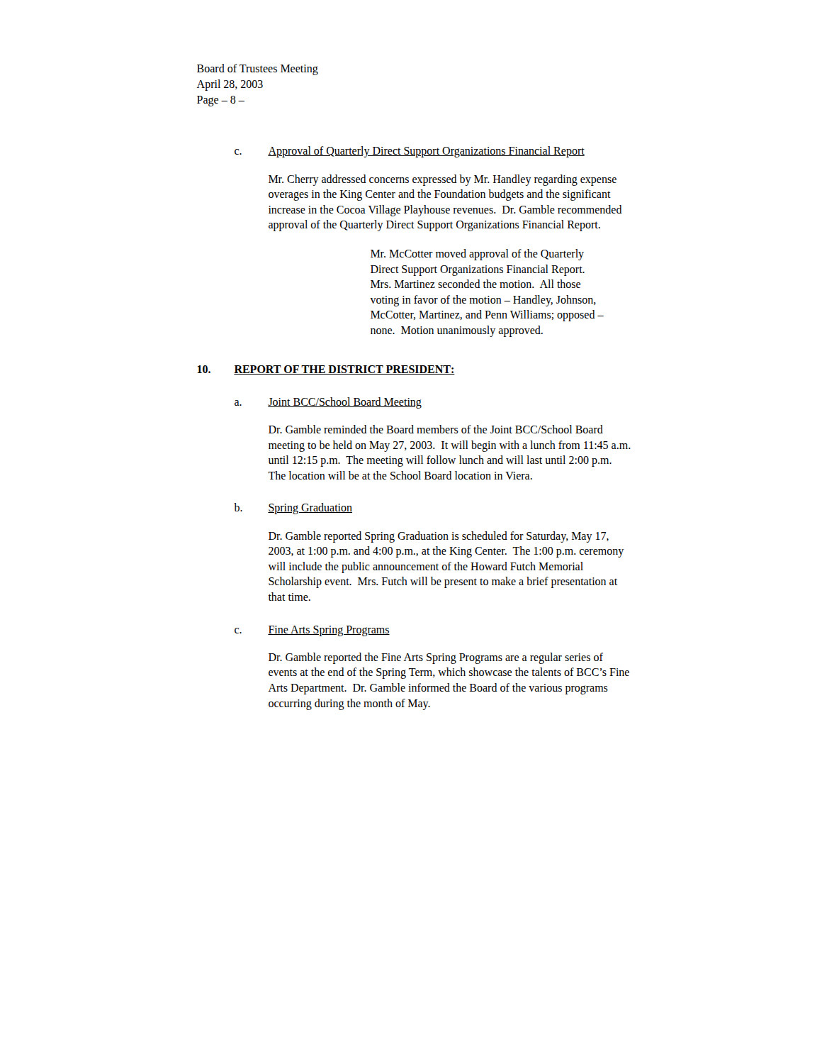Board of Trustees Meeting
April 28, 2003
Page – 8 –
c. Approval of Quarterly Direct Support Organizations Financial Report
Mr. Cherry addressed concerns expressed by Mr. Handley regarding expense overages in the King Center and the Foundation budgets and the significant increase in the Cocoa Village Playhouse revenues. Dr. Gamble recommended approval of the Quarterly Direct Support Organizations Financial Report.
Mr. McCotter moved approval of the Quarterly Direct Support Organizations Financial Report. Mrs. Martinez seconded the motion. All those voting in favor of the motion – Handley, Johnson, McCotter, Martinez, and Penn Williams; opposed – none. Motion unanimously approved.
10. REPORT OF THE DISTRICT PRESIDENT:
a. Joint BCC/School Board Meeting
Dr. Gamble reminded the Board members of the Joint BCC/School Board meeting to be held on May 27, 2003. It will begin with a lunch from 11:45 a.m. until 12:15 p.m. The meeting will follow lunch and will last until 2:00 p.m. The location will be at the School Board location in Viera.
b. Spring Graduation
Dr. Gamble reported Spring Graduation is scheduled for Saturday, May 17, 2003, at 1:00 p.m. and 4:00 p.m., at the King Center. The 1:00 p.m. ceremony will include the public announcement of the Howard Futch Memorial Scholarship event. Mrs. Futch will be present to make a brief presentation at that time.
c. Fine Arts Spring Programs
Dr. Gamble reported the Fine Arts Spring Programs are a regular series of events at the end of the Spring Term, which showcase the talents of BCC’s Fine Arts Department. Dr. Gamble informed the Board of the various programs occurring during the month of May.